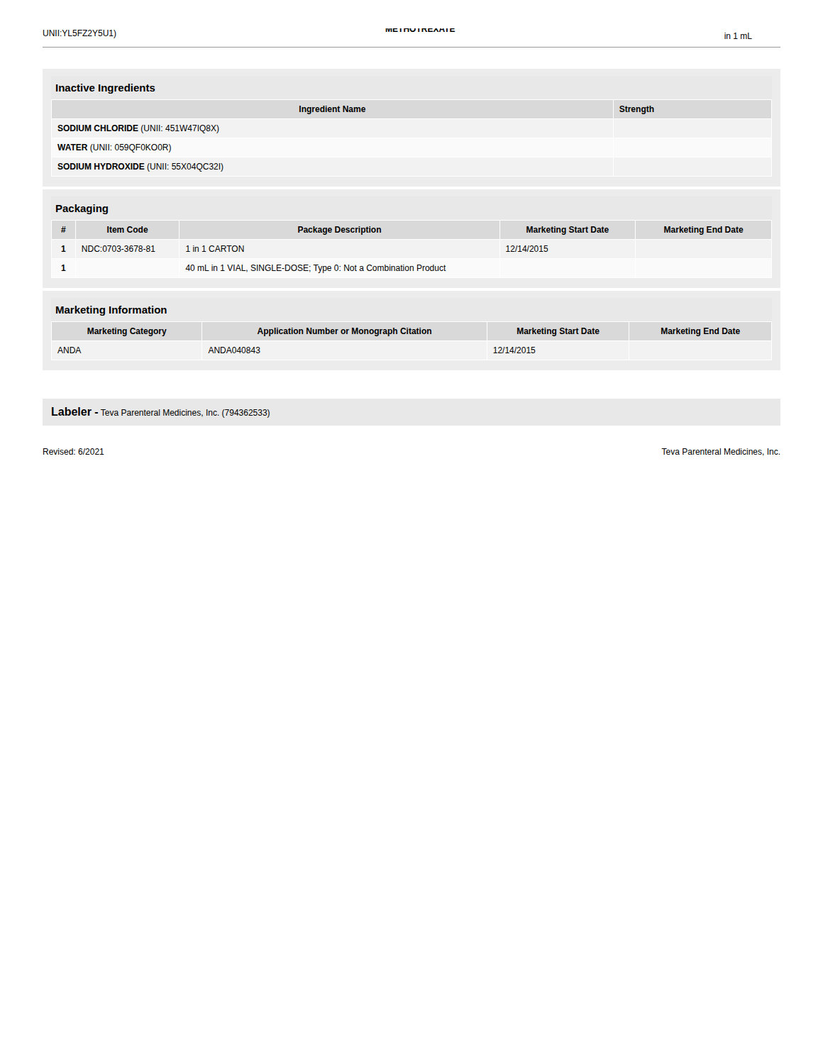UNII:YL5FZ2Y5U1)
METHOTREXATE
in 1 mL
Inactive Ingredients
| Ingredient Name | Strength |
| --- | --- |
| SODIUM CHLORIDE (UNII: 451W47IQ8X) | |
| WATER (UNII: 059QF0KO0R) | |
| SODIUM HYDROXIDE (UNII: 55X04QC32I) | |
Packaging
| # | Item Code | Package Description | Marketing Start Date | Marketing End Date |
| --- | --- | --- | --- | --- |
| 1 | NDC:0703-3678-81 | 1 in 1 CARTON | 12/14/2015 | |
| 1 | | 40 mL in 1 VIAL, SINGLE-DOSE; Type 0: Not a Combination Product | | |
Marketing Information
| Marketing Category | Application Number or Monograph Citation | Marketing Start Date | Marketing End Date |
| --- | --- | --- | --- |
| ANDA | ANDA040843 | 12/14/2015 | |
Labeler - Teva Parenteral Medicines, Inc. (794362533)
Revised: 6/2021
Teva Parenteral Medicines, Inc.